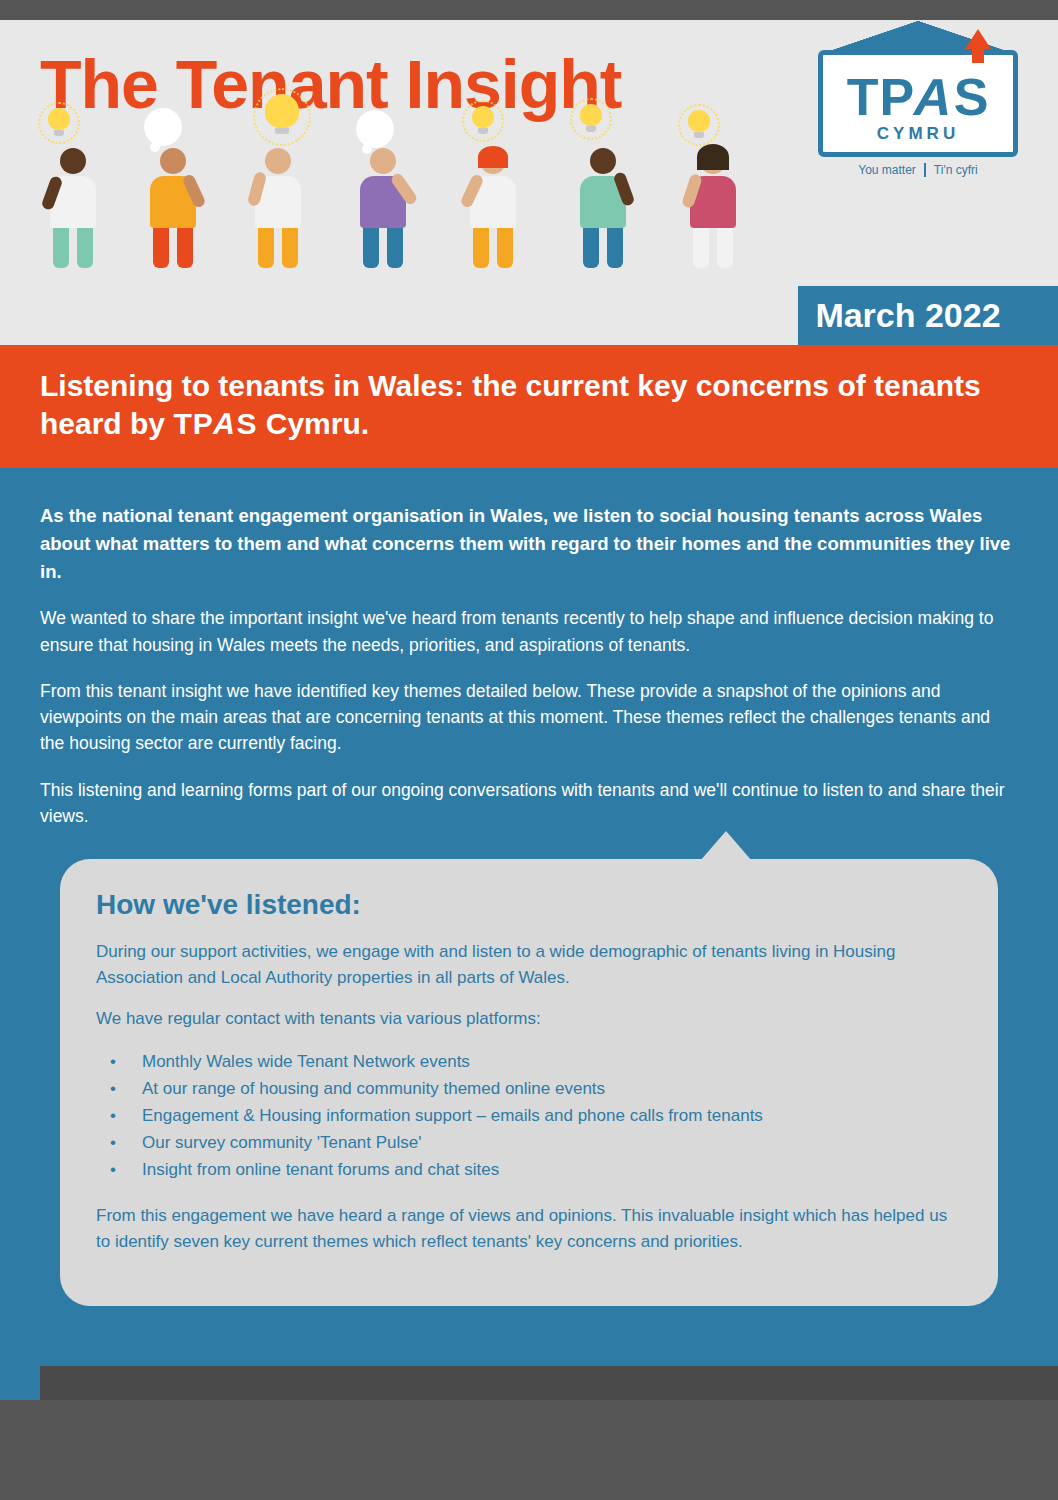The Tenant Insight
TPAS
CYMRU
You matter Ti'n cyfri
March 2022
Listening to tenants in Wales: the current key concerns of tenants heard by TPAS Cymru.
As the national tenant engagement organisation in Wales, we listen to social housing tenants across Wales about what matters to them and what concerns them with regard to their homes and the communities they live in.
We wanted to share the important insight we've heard from tenants recently to help shape and influence decision making to ensure that housing in Wales meets the needs, priorities, and aspirations of tenants.
From this tenant insight we have identified key themes detailed below. These provide a snapshot of the opinions and viewpoints on the main areas that are concerning tenants at this moment. These themes reflect the challenges tenants and the housing sector are currently facing.
This listening and learning forms part of our ongoing conversations with tenants and we'll continue to listen to and share their views.
How we've listened:
During our support activities, we engage with and listen to a wide demographic of tenants living in Housing Association and Local Authority properties in all parts of Wales.
We have regular contact with tenants via various platforms:
Monthly Wales wide Tenant Network events
At our range of housing and community themed online events
Engagement & Housing information support – emails and phone calls from tenants
Our survey community 'Tenant Pulse'
Insight from online tenant forums and chat sites
From this engagement we have heard a range of views and opinions. This invaluable insight which has helped us to identify seven key current themes which reflect tenants' key concerns and priorities.